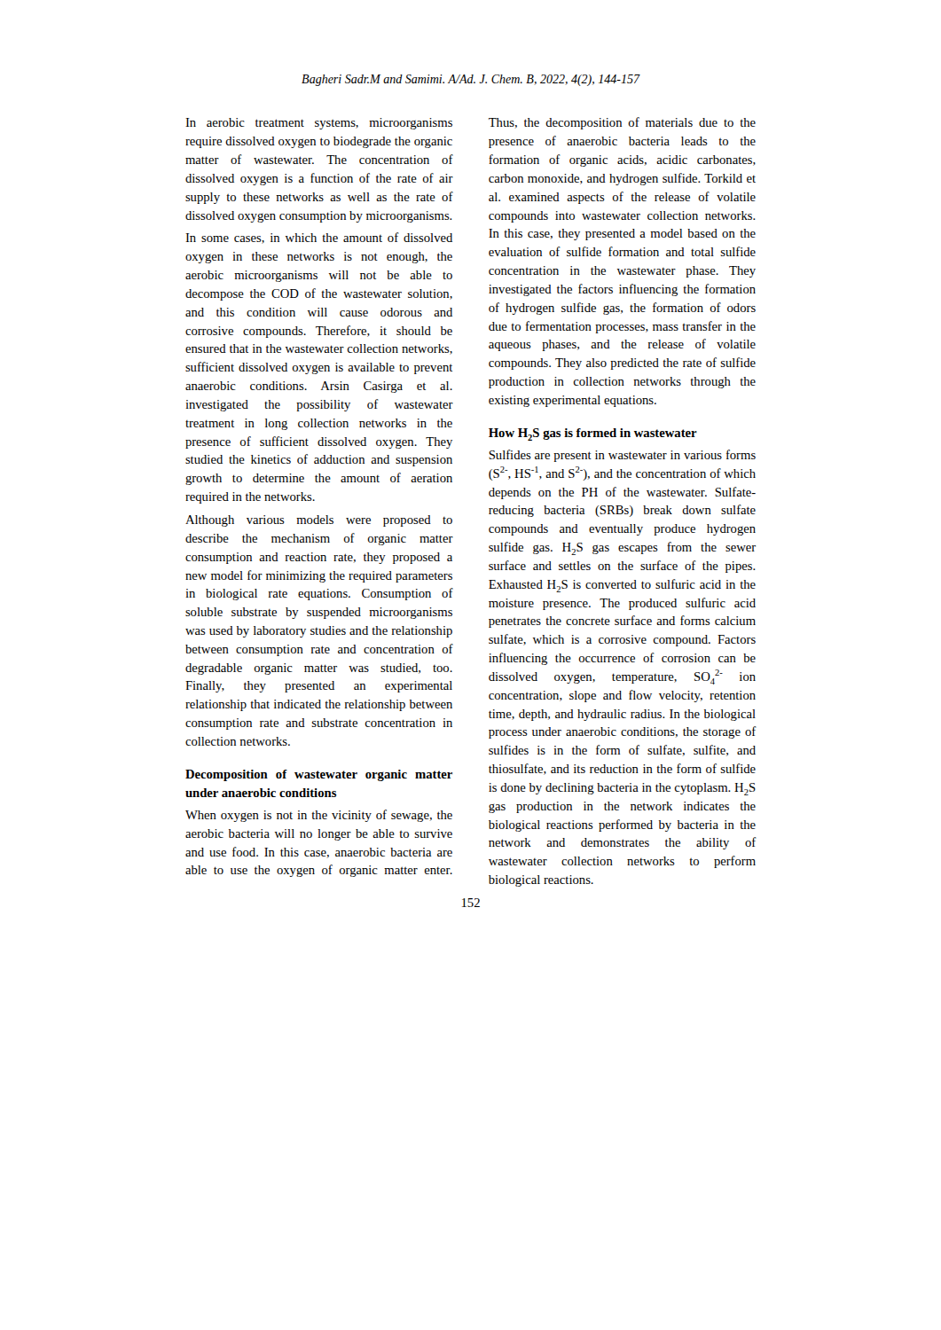Bagheri Sadr.M and Samimi. A/Ad. J. Chem. B, 2022, 4(2), 144-157
In aerobic treatment systems, microorganisms require dissolved oxygen to biodegrade the organic matter of wastewater. The concentration of dissolved oxygen is a function of the rate of air supply to these networks as well as the rate of dissolved oxygen consumption by microorganisms.
In some cases, in which the amount of dissolved oxygen in these networks is not enough, the aerobic microorganisms will not be able to decompose the COD of the wastewater solution, and this condition will cause odorous and corrosive compounds. Therefore, it should be ensured that in the wastewater collection networks, sufficient dissolved oxygen is available to prevent anaerobic conditions. Arsin Casirga et al. investigated the possibility of wastewater treatment in long collection networks in the presence of sufficient dissolved oxygen. They studied the kinetics of adduction and suspension growth to determine the amount of aeration required in the networks.
Although various models were proposed to describe the mechanism of organic matter consumption and reaction rate, they proposed a new model for minimizing the required parameters in biological rate equations. Consumption of soluble substrate by suspended microorganisms was used by laboratory studies and the relationship between consumption rate and concentration of degradable organic matter was studied, too. Finally, they presented an experimental relationship that indicated the relationship between consumption rate and substrate concentration in collection networks.
Decomposition of wastewater organic matter under anaerobic conditions
When oxygen is not in the vicinity of sewage, the aerobic bacteria will no longer be able to survive and use food. In this case, anaerobic bacteria are able to use the oxygen of organic matter enter. Thus, the decomposition of materials due to the presence of anaerobic bacteria leads to the formation of organic acids, acidic carbonates, carbon monoxide, and hydrogen sulfide. Torkild et al. examined aspects of the release of volatile compounds into wastewater collection networks. In this case, they presented a model based on the evaluation of sulfide formation and total sulfide concentration in the wastewater phase. They investigated the factors influencing the formation of hydrogen sulfide gas, the formation of odors due to fermentation processes, mass transfer in the aqueous phases, and the release of volatile compounds. They also predicted the rate of sulfide production in collection networks through the existing experimental equations.
How H2S gas is formed in wastewater
Sulfides are present in wastewater in various forms (S2-, HS-1, and S2-), and the concentration of which depends on the PH of the wastewater. Sulfate-reducing bacteria (SRBs) break down sulfate compounds and eventually produce hydrogen sulfide gas. H2S gas escapes from the sewer surface and settles on the surface of the pipes. Exhausted H2S is converted to sulfuric acid in the moisture presence. The produced sulfuric acid penetrates the concrete surface and forms calcium sulfate, which is a corrosive compound. Factors influencing the occurrence of corrosion can be dissolved oxygen, temperature, SO42- ion concentration, slope and flow velocity, retention time, depth, and hydraulic radius. In the biological process under anaerobic conditions, the storage of sulfides is in the form of sulfate, sulfite, and thiosulfate, and its reduction in the form of sulfide is done by declining bacteria in the cytoplasm. H2S gas production in the network indicates the biological reactions performed by bacteria in the network and demonstrates the ability of wastewater collection networks to perform biological reactions.
152